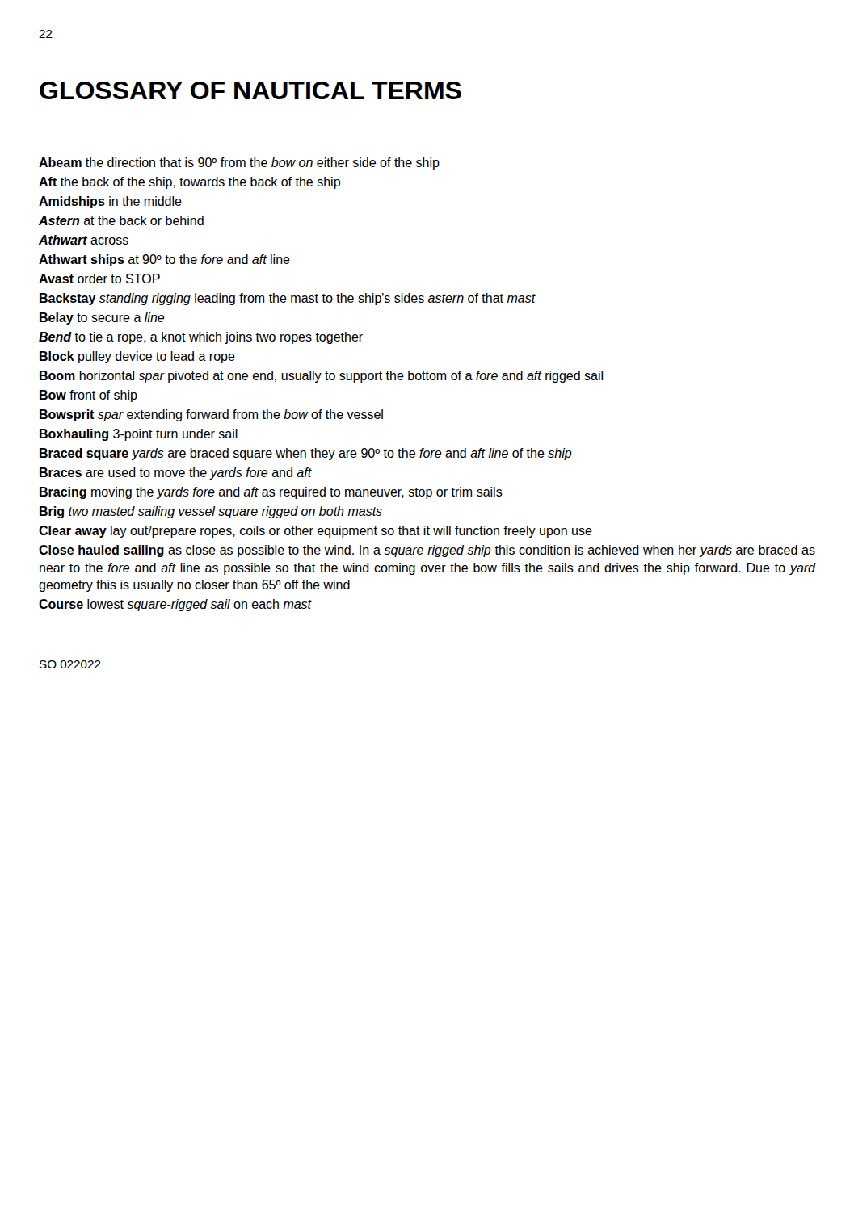22
GLOSSARY OF NAUTICAL TERMS
Abeam
the direction that is 90º from the bow on either side of the ship
Aft
the back of the ship, towards the back of the ship
Amidships
in the middle
Astern
at the back or behind
Athwart
across
Athwart ships
at 90º to the fore and aft line
Avast
order to STOP
Backstay
standing rigging leading from the mast to the ship's sides astern of that mast
Belay
to secure a line
Bend
to tie a rope, a knot which joins two ropes together
Block
pulley device to lead a rope
Boom
horizontal spar pivoted at one end, usually to support the bottom of a fore and aft rigged sail
Bow
front of ship
Bowsprit
spar extending forward from the bow of the vessel
Boxhauling
3-point turn under sail
Braced square
yards are braced square when they are 90º to the fore and aft line of the ship
Braces
are used to move the yards fore and aft
Bracing
moving the yards fore and aft as required to maneuver, stop or trim sails
Brig
two masted sailing vessel square rigged on both masts
Clear away
lay out/prepare ropes, coils or other equipment so that it will function freely upon use
Close hauled sailing
as close as possible to the wind. In a square rigged ship this condition is achieved when her yards are braced as near to the fore and aft line as possible so that the wind coming over the bow fills the sails and drives the ship forward. Due to yard geometry this is usually no closer than 65º off the wind
Course
lowest square-rigged sail on each mast
SO 022022